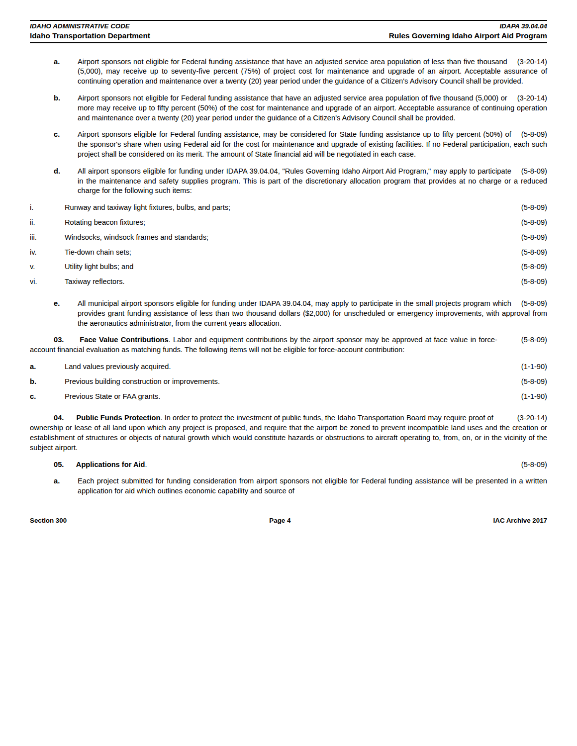IDAHO ADMINISTRATIVE CODE IDAPA 39.04.04
Idaho Transportation Department Rules Governing Idaho Airport Aid Program
a.
(3-20-14) Airport sponsors not eligible for Federal funding assistance that have an adjusted service area population of less than five thousand (5,000), may receive up to seventy-five percent (75%) of project cost for maintenance and upgrade of an airport. Acceptable assurance of continuing operation and maintenance over a twenty (20) year period under the guidance of a Citizen's Advisory Council shall be provided.
b.
(3-20-14) Airport sponsors not eligible for Federal funding assistance that have an adjusted service area population of five thousand (5,000) or more may receive up to fifty percent (50%) of the cost for maintenance and upgrade of an airport. Acceptable assurance of continuing operation and maintenance over a twenty (20) year period under the guidance of a Citizen's Advisory Council shall be provided.
c.
(5-8-09) Airport sponsors eligible for Federal funding assistance, may be considered for State funding assistance up to fifty percent (50%) of the sponsor's share when using Federal aid for the cost for maintenance and upgrade of existing facilities. If no Federal participation, each such project shall be considered on its merit. The amount of State financial aid will be negotiated in each case.
d.
(5-8-09) All airport sponsors eligible for funding under IDAPA 39.04.04, "Rules Governing Idaho Airport Aid Program," may apply to participate in the maintenance and safety supplies program. This is part of the discretionary allocation program that provides at no charge or a reduced charge for the following such items:
| i. | Runway and taxiway light fixtures, bulbs, and parts; | (5-8-09) |
| ii. | Rotating beacon fixtures; | (5-8-09) |
| iii. | Windsocks, windsock frames and standards; | (5-8-09) |
| iv. | Tie-down chain sets; | (5-8-09) |
| v. | Utility light bulbs; and | (5-8-09) |
| vi. | Taxiway reflectors. | (5-8-09) |
e.
(5-8-09) All municipal airport sponsors eligible for funding under IDAPA 39.04.04, may apply to participate in the small projects program which provides grant funding assistance of less than two thousand dollars ($2,000) for unscheduled or emergency improvements, with approval from the aeronautics administrator, from the current years allocation.
(5-8-09) 03. Face Value Contributions. Labor and equipment contributions by the airport sponsor may be approved at face value in force-account financial evaluation as matching funds. The following items will not be eligible for force-account contribution:
| a. | Land values previously acquired. | (1-1-90) |
| b. | Previous building construction or improvements. | (5-8-09) |
| c. | Previous State or FAA grants. | (1-1-90) |
(3-20-14) 04. Public Funds Protection. In order to protect the investment of public funds, the Idaho Transportation Board may require proof of ownership or lease of all land upon which any project is proposed, and require that the airport be zoned to prevent incompatible land uses and the creation or establishment of structures or objects of natural growth which would constitute hazards or obstructions to aircraft operating to, from, on, or in the vicinity of the subject airport.
(5-8-09) 05. Applications for Aid.
a.
Each project submitted for funding consideration from airport sponsors not eligible for Federal funding assistance will be presented in a written application for aid which outlines economic capability and source of
Section 300 Page 4 IAC Archive 2017